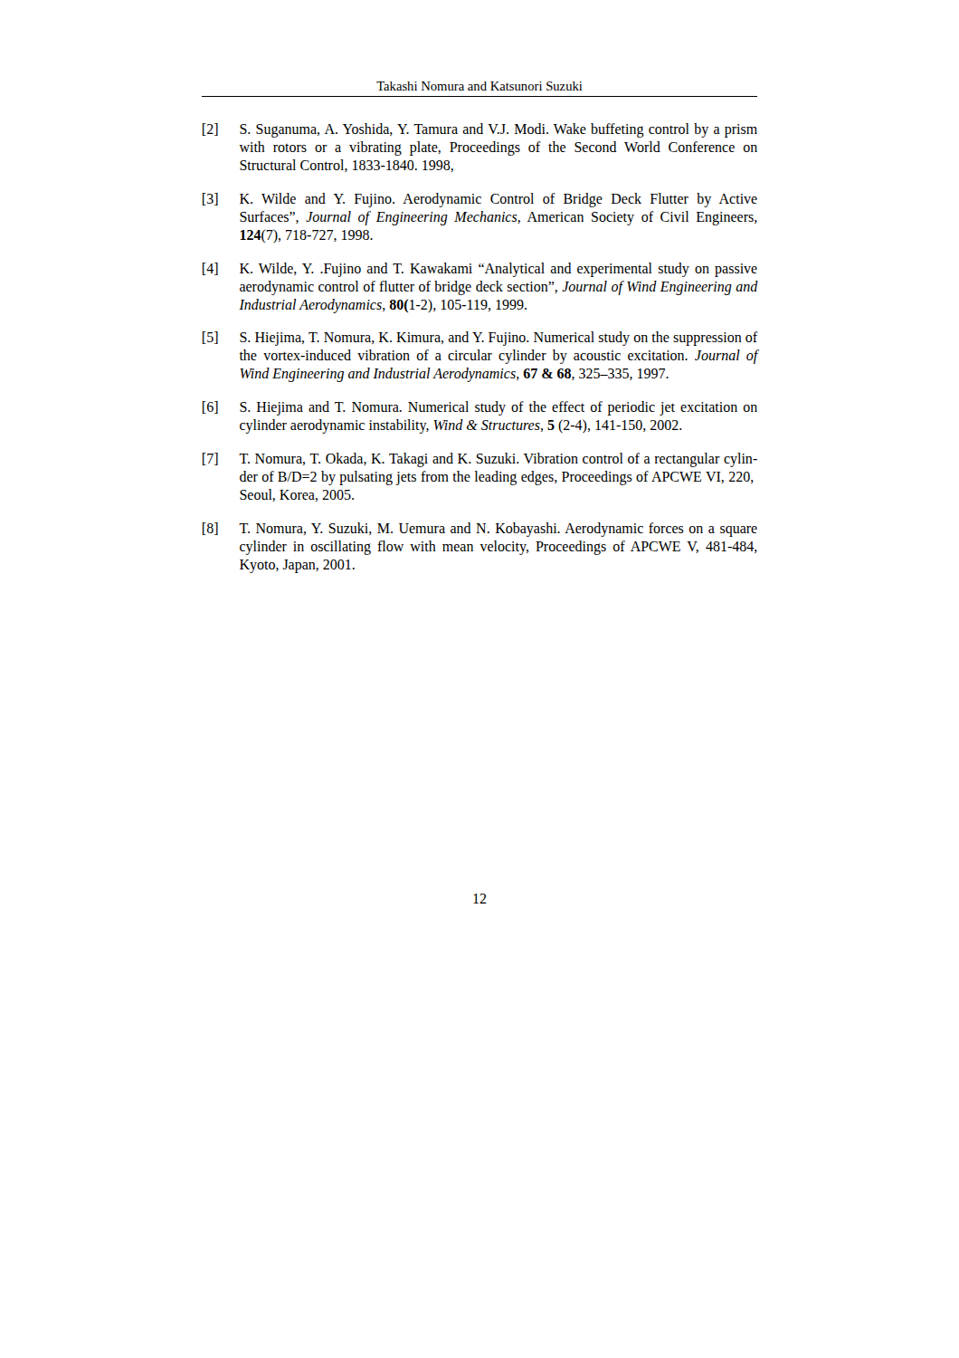Takashi Nomura and Katsunori Suzuki
[2] S. Suganuma, A. Yoshida, Y. Tamura and V.J. Modi. Wake buffeting control by a prism with rotors or a vibrating plate, Proceedings of the Second World Conference on Structural Control, 1833-1840. 1998,
[3] K. Wilde and Y. Fujino. Aerodynamic Control of Bridge Deck Flutter by Active Surfaces”, Journal of Engineering Mechanics, American Society of Civil Engineers, 124(7), 718-727, 1998.
[4] K. Wilde, Y. .Fujino and T. Kawakami “Analytical and experimental study on passive aerodynamic control of flutter of bridge deck section”, Journal of Wind Engineering and Industrial Aerodynamics, 80(1-2), 105-119, 1999.
[5] S. Hiejima, T. Nomura, K. Kimura, and Y. Fujino. Numerical study on the suppression of the vortex-induced vibration of a circular cylinder by acoustic excitation. Journal of Wind Engineering and Industrial Aerodynamics, 67 & 68, 325–335, 1997.
[6] S. Hiejima and T. Nomura. Numerical study of the effect of periodic jet excitation on cylinder aerodynamic instability, Wind & Structures, 5 (2-4), 141-150, 2002.
[7] T. Nomura, T. Okada, K. Takagi and K. Suzuki. Vibration control of a rectangular cylinder of B/D=2 by pulsating jets from the leading edges, Proceedings of APCWE VI, 220, Seoul, Korea, 2005.
[8] T. Nomura, Y. Suzuki, M. Uemura and N. Kobayashi. Aerodynamic forces on a square cylinder in oscillating flow with mean velocity, Proceedings of APCWE V, 481-484, Kyoto, Japan, 2001.
12